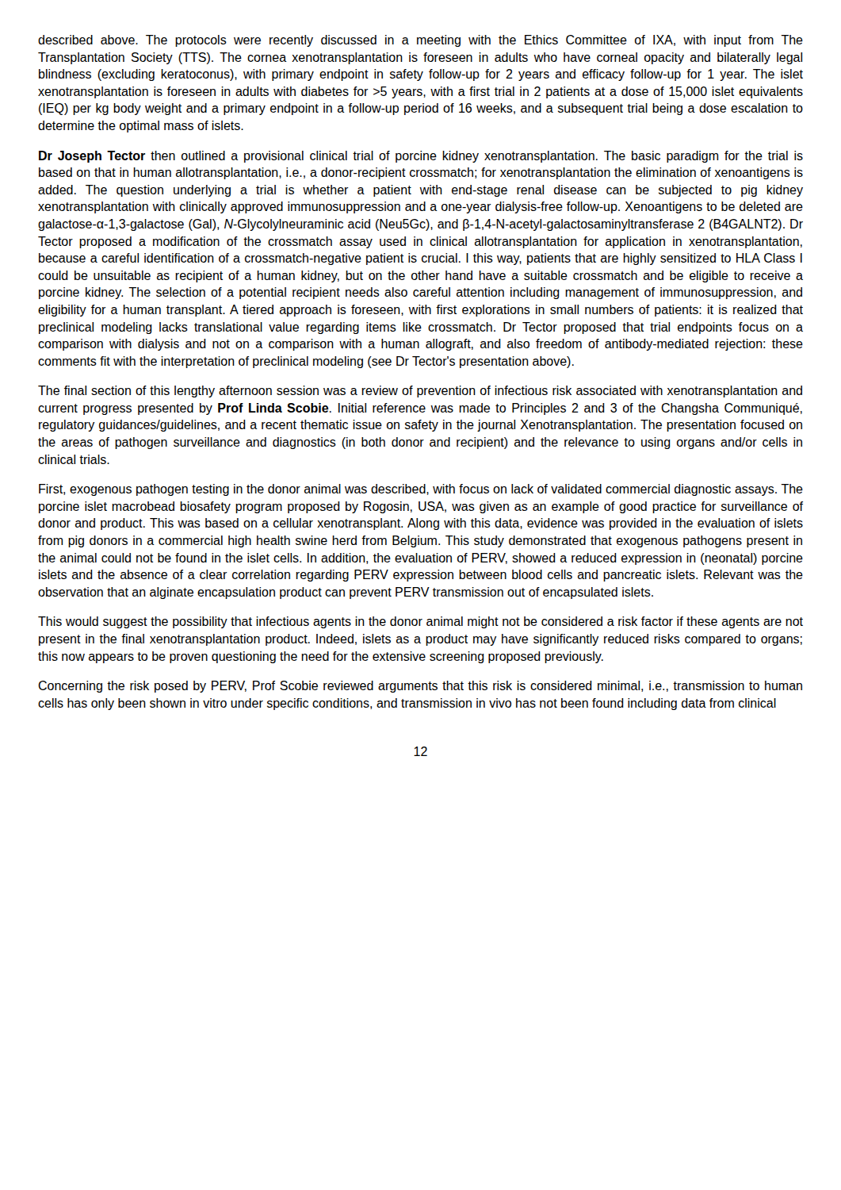described above. The protocols were recently discussed in a meeting with the Ethics Committee of IXA, with input from The Transplantation Society (TTS). The cornea xenotransplantation is foreseen in adults who have corneal opacity and bilaterally legal blindness (excluding keratoconus), with primary endpoint in safety follow-up for 2 years and efficacy follow-up for 1 year. The islet xenotransplantation is foreseen in adults with diabetes for >5 years, with a first trial in 2 patients at a dose of 15,000 islet equivalents (IEQ) per kg body weight and a primary endpoint in a follow-up period of 16 weeks, and a subsequent trial being a dose escalation to determine the optimal mass of islets.
Dr Joseph Tector then outlined a provisional clinical trial of porcine kidney xenotransplantation. The basic paradigm for the trial is based on that in human allotransplantation, i.e., a donor-recipient crossmatch; for xenotransplantation the elimination of xenoantigens is added. The question underlying a trial is whether a patient with end-stage renal disease can be subjected to pig kidney xenotransplantation with clinically approved immunosuppression and a one-year dialysis-free follow-up. Xenoantigens to be deleted are galactose-α-1,3-galactose (Gal), N-Glycolylneuraminic acid (Neu5Gc), and β-1,4-N-acetyl-galactosaminyltransferase 2 (B4GALNT2). Dr Tector proposed a modification of the crossmatch assay used in clinical allotransplantation for application in xenotransplantation, because a careful identification of a crossmatch-negative patient is crucial. I this way, patients that are highly sensitized to HLA Class I could be unsuitable as recipient of a human kidney, but on the other hand have a suitable crossmatch and be eligible to receive a porcine kidney. The selection of a potential recipient needs also careful attention including management of immunosuppression, and eligibility for a human transplant. A tiered approach is foreseen, with first explorations in small numbers of patients: it is realized that preclinical modeling lacks translational value regarding items like crossmatch. Dr Tector proposed that trial endpoints focus on a comparison with dialysis and not on a comparison with a human allograft, and also freedom of antibody-mediated rejection: these comments fit with the interpretation of preclinical modeling (see Dr Tector's presentation above).
The final section of this lengthy afternoon session was a review of prevention of infectious risk associated with xenotransplantation and current progress presented by Prof Linda Scobie. Initial reference was made to Principles 2 and 3 of the Changsha Communiqué, regulatory guidances/guidelines, and a recent thematic issue on safety in the journal Xenotransplantation. The presentation focused on the areas of pathogen surveillance and diagnostics (in both donor and recipient) and the relevance to using organs and/or cells in clinical trials.
First, exogenous pathogen testing in the donor animal was described, with focus on lack of validated commercial diagnostic assays. The porcine islet macrobead biosafety program proposed by Rogosin, USA, was given as an example of good practice for surveillance of donor and product. This was based on a cellular xenotransplant. Along with this data, evidence was provided in the evaluation of islets from pig donors in a commercial high health swine herd from Belgium. This study demonstrated that exogenous pathogens present in the animal could not be found in the islet cells. In addition, the evaluation of PERV, showed a reduced expression in (neonatal) porcine islets and the absence of a clear correlation regarding PERV expression between blood cells and pancreatic islets. Relevant was the observation that an alginate encapsulation product can prevent PERV transmission out of encapsulated islets.
This would suggest the possibility that infectious agents in the donor animal might not be considered a risk factor if these agents are not present in the final xenotransplantation product. Indeed, islets as a product may have significantly reduced risks compared to organs; this now appears to be proven questioning the need for the extensive screening proposed previously.
Concerning the risk posed by PERV, Prof Scobie reviewed arguments that this risk is considered minimal, i.e., transmission to human cells has only been shown in vitro under specific conditions, and transmission in vivo has not been found including data from clinical
12